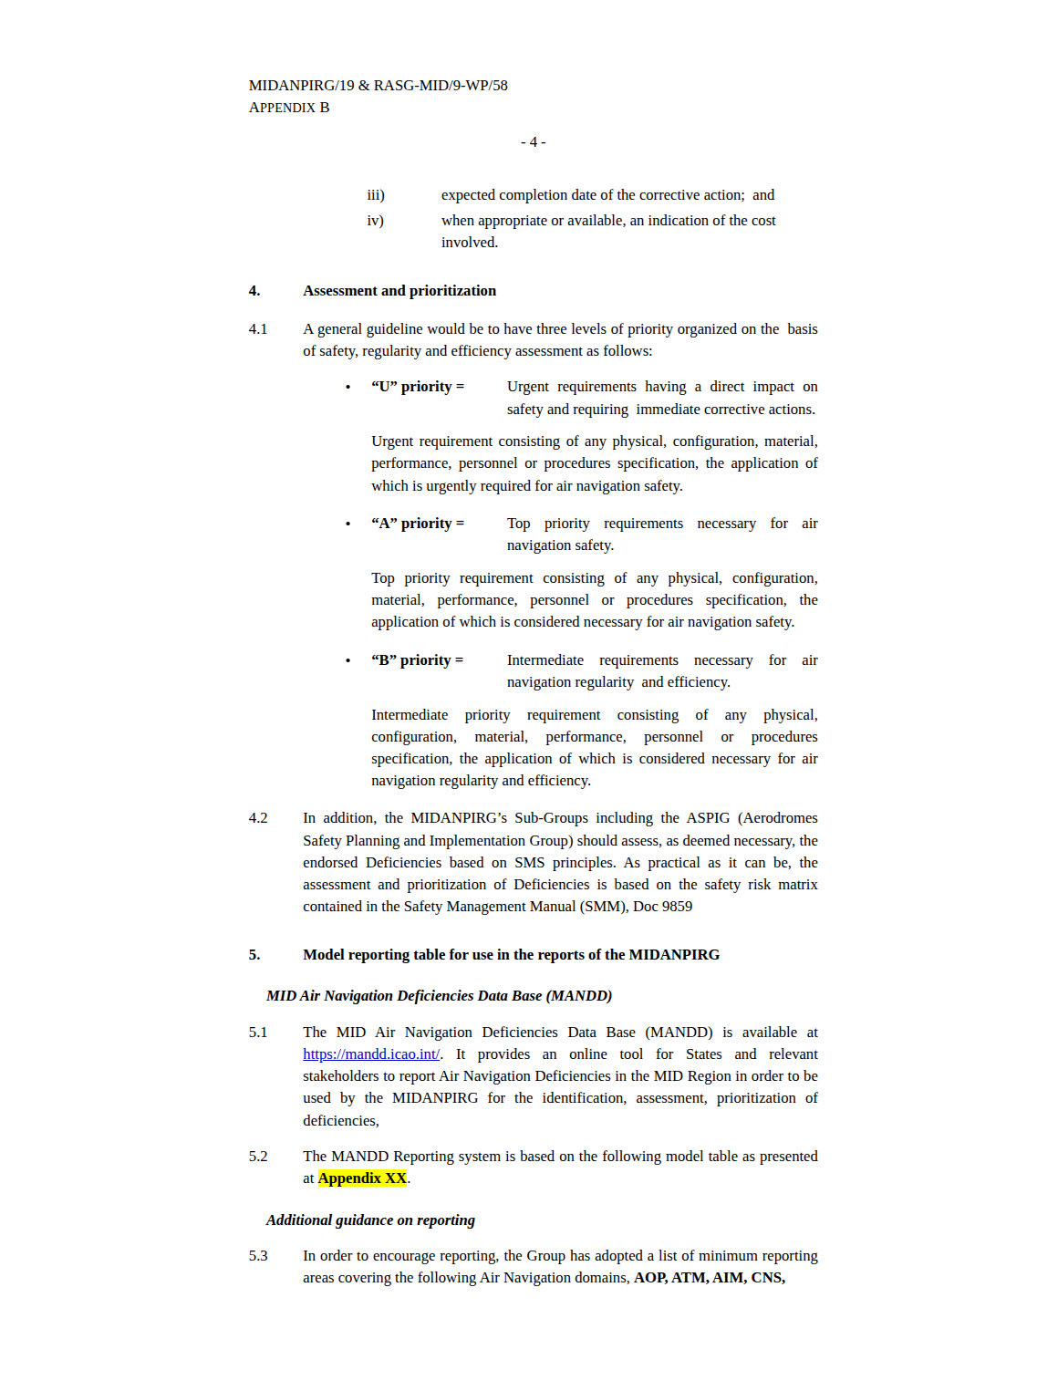MIDANPIRG/19 & RASG-MID/9-WP/58
APPENDIX B
- 4 -
iii)
expected completion date of the corrective action; and
iv)
when appropriate or available, an indication of the cost involved.
4. Assessment and prioritization
4.1
A general guideline would be to have three levels of priority organized on the basis of safety, regularity and efficiency assessment as follows:
“U” priority = Urgent requirements having a direct impact on safety and requiring immediate corrective actions.
Urgent requirement consisting of any physical, configuration, material, performance, personnel or procedures specification, the application of which is urgently required for air navigation safety.
“A” priority = Top priority requirements necessary for air navigation safety.
Top priority requirement consisting of any physical, configuration, material, performance, personnel or procedures specification, the application of which is considered necessary for air navigation safety.
“B” priority = Intermediate requirements necessary for air navigation regularity and efficiency.
Intermediate priority requirement consisting of any physical, configuration, material, performance, personnel or procedures specification, the application of which is considered necessary for air navigation regularity and efficiency.
4.2
In addition, the MIDANPIRG’s Sub-Groups including the ASPIG (Aerodromes Safety Planning and Implementation Group) should assess, as deemed necessary, the endorsed Deficiencies based on SMS principles. As practical as it can be, the assessment and prioritization of Deficiencies is based on the safety risk matrix contained in the Safety Management Manual (SMM), Doc 9859
5. Model reporting table for use in the reports of the MIDANPIRG
MID Air Navigation Deficiencies Data Base (MANDD)
5.1
The MID Air Navigation Deficiencies Data Base (MANDD) is available at https://mandd.icao.int/. It provides an online tool for States and relevant stakeholders to report Air Navigation Deficiencies in the MID Region in order to be used by the MIDANPIRG for the identification, assessment, prioritization of deficiencies,
5.2
The MANDD Reporting system is based on the following model table as presented at Appendix XX.
Additional guidance on reporting
5.3
In order to encourage reporting, the Group has adopted a list of minimum reporting areas covering the following Air Navigation domains, AOP, ATM, AIM, CNS,